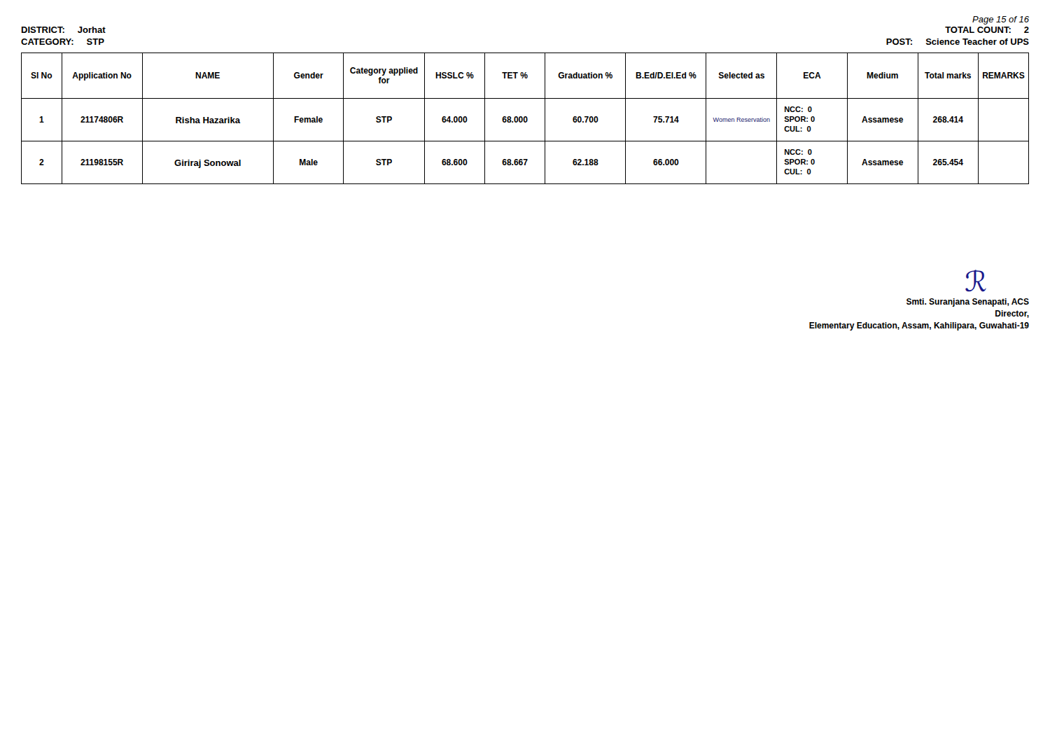Page 15 of 16
DISTRICT: Jorhat
TOTAL COUNT: 2
CATEGORY: STP
POST: Science Teacher of UPS
| Sl No | Application No | NAME | Gender | Category applied for | HSSLC % | TET % | Graduation % | B.Ed/D.El.Ed % | Selected as | ECA | Medium | Total marks | REMARKS |
| --- | --- | --- | --- | --- | --- | --- | --- | --- | --- | --- | --- | --- | --- |
| 1 | 21174806R | Risha Hazarika | Female | STP | 64.000 | 68.000 | 60.700 | 75.714 | Women Reservation | NCC: 0 SPOR: 0 CUL: 0 | Assamese | 268.414 | |
| 2 | 21198155R | Giriraj Sonowal | Male | STP | 68.600 | 68.667 | 62.188 | 66.000 | | NCC: 0 SPOR: 0 CUL: 0 | Assamese | 265.454 | |
ℛ
Smti. Suranjana Senapati, ACS
Director,
Elementary Education, Assam, Kahilipara, Guwahati-19